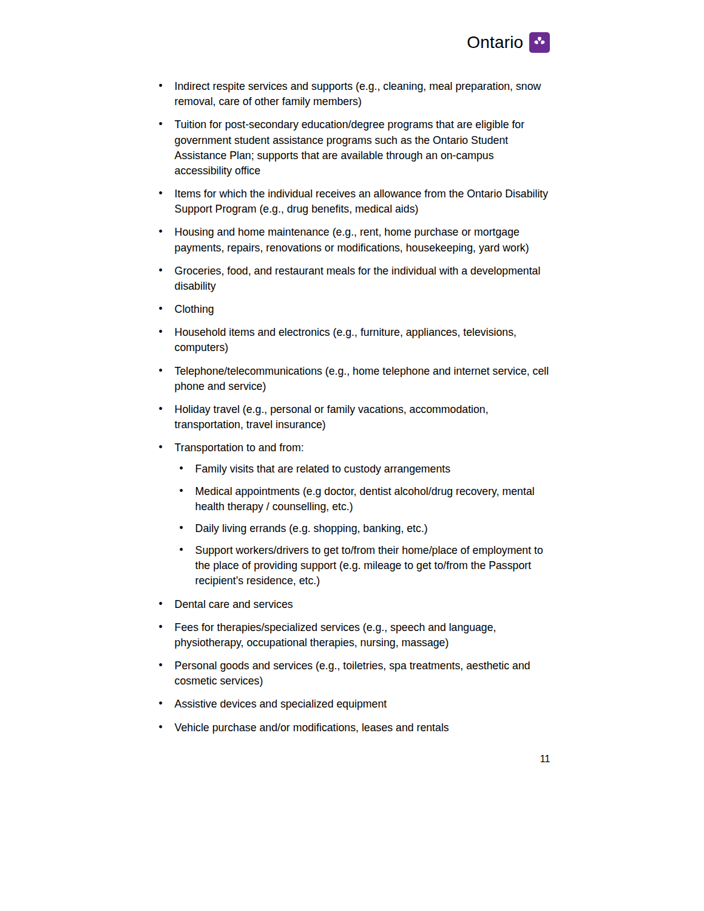Ontario
Indirect respite services and supports (e.g., cleaning, meal preparation, snow removal, care of other family members)
Tuition for post-secondary education/degree programs that are eligible for government student assistance programs such as the Ontario Student Assistance Plan; supports that are available through an on-campus accessibility office
Items for which the individual receives an allowance from the Ontario Disability Support Program (e.g., drug benefits, medical aids)
Housing and home maintenance (e.g., rent, home purchase or mortgage payments, repairs, renovations or modifications, housekeeping, yard work)
Groceries, food, and restaurant meals for the individual with a developmental disability
Clothing
Household items and electronics (e.g., furniture, appliances, televisions, computers)
Telephone/telecommunications (e.g., home telephone and internet service, cell phone and service)
Holiday travel (e.g., personal or family vacations, accommodation, transportation, travel insurance)
Transportation to and from:
Family visits that are related to custody arrangements
Medical appointments (e.g doctor, dentist alcohol/drug recovery, mental health therapy / counselling, etc.)
Daily living errands (e.g. shopping, banking, etc.)
Support workers/drivers to get to/from their home/place of employment to the place of providing support (e.g. mileage to get to/from the Passport recipient’s residence, etc.)
Dental care and services
Fees for therapies/specialized services (e.g., speech and language, physiotherapy, occupational therapies, nursing, massage)
Personal goods and services (e.g., toiletries, spa treatments, aesthetic and cosmetic services)
Assistive devices and specialized equipment
Vehicle purchase and/or modifications, leases and rentals
11